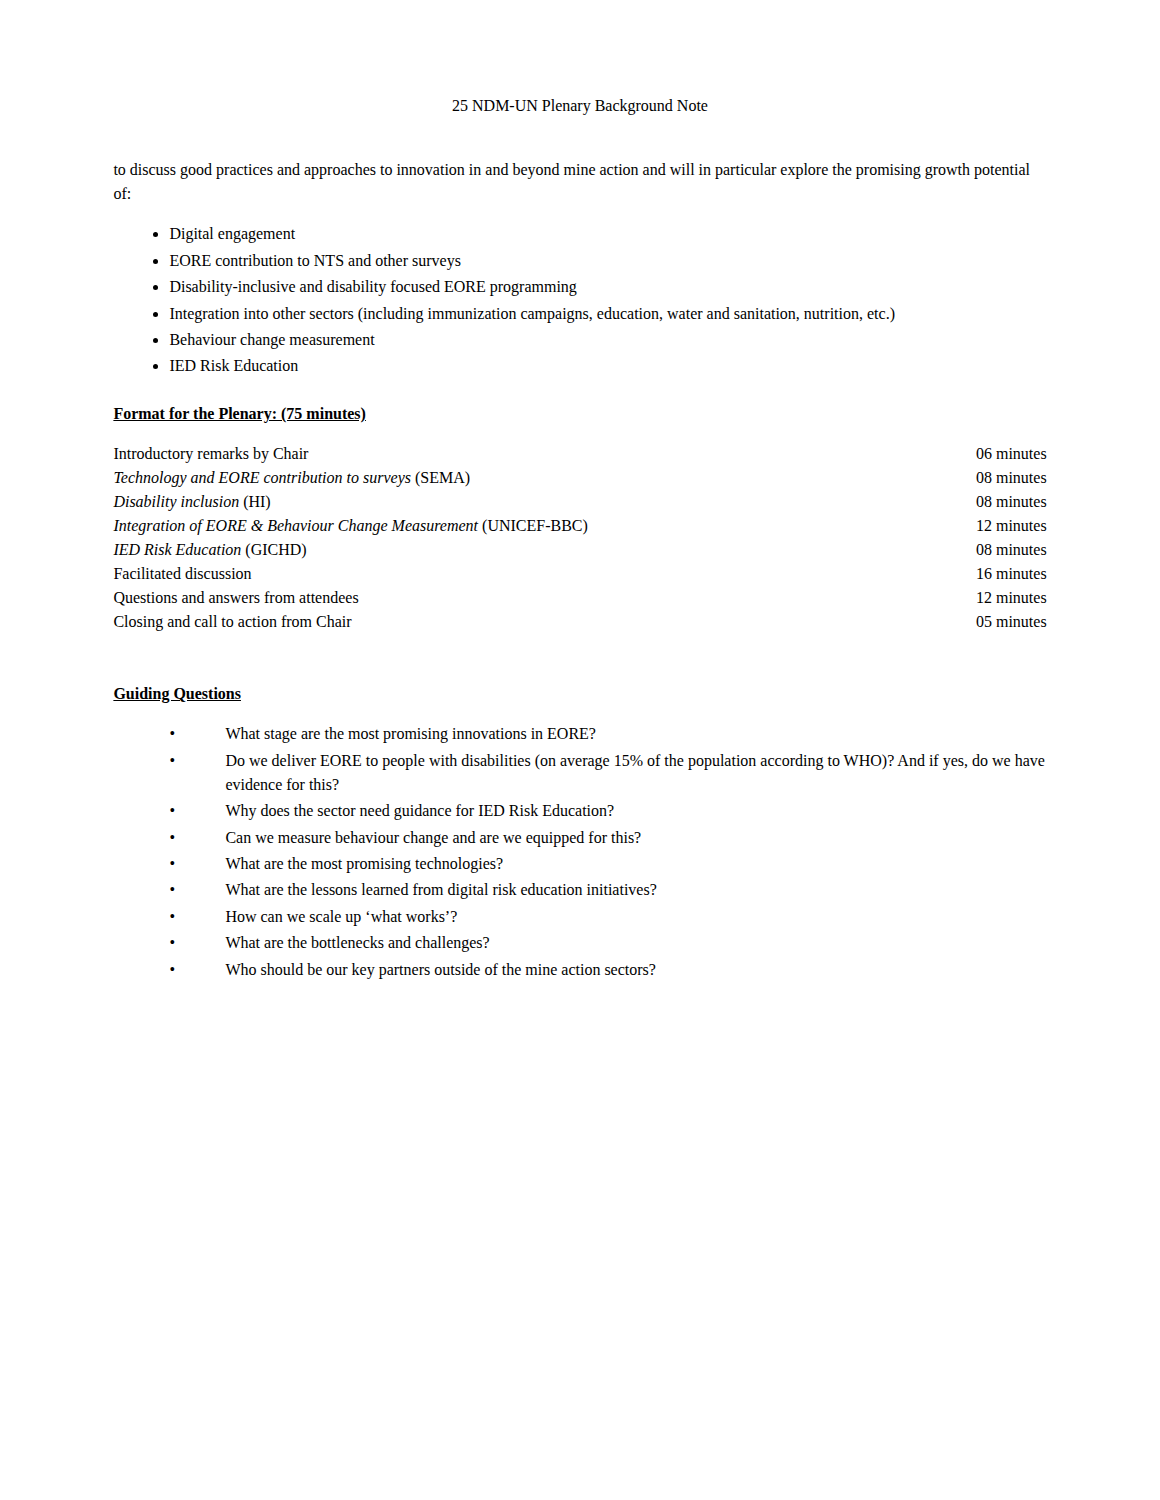25 NDM-UN Plenary Background Note
to discuss good practices and approaches to innovation in and beyond mine action and will in particular explore the promising growth potential of:
Digital engagement
EORE contribution to NTS and other surveys
Disability-inclusive and disability focused EORE programming
Integration into other sectors (including immunization campaigns, education, water and sanitation, nutrition, etc.)
Behaviour change measurement
IED Risk Education
Format for the Plenary: (75 minutes)
| Introductory remarks by Chair | 06 minutes |
| Technology and EORE contribution to surveys (SEMA) | 08 minutes |
| Disability inclusion (HI) | 08 minutes |
| Integration of EORE & Behaviour Change Measurement (UNICEF-BBC) | 12 minutes |
| IED Risk Education (GICHD) | 08 minutes |
| Facilitated discussion | 16 minutes |
| Questions and answers from attendees | 12 minutes |
| Closing and call to action from Chair | 05 minutes |
Guiding Questions
| • | What stage are the most promising innovations in EORE? |
| • | Do we deliver EORE to people with disabilities (on average 15% of the population according to WHO)? And if yes, do we have evidence for this? |
| • | Why does the sector need guidance for IED Risk Education? |
| • | Can we measure behaviour change and are we equipped for this? |
| • | What are the most promising technologies? |
| • | What are the lessons learned from digital risk education initiatives? |
| • | How can we scale up ‘what works’? |
| • | What are the bottlenecks and challenges? |
| • | Who should be our key partners outside of the mine action sectors? |